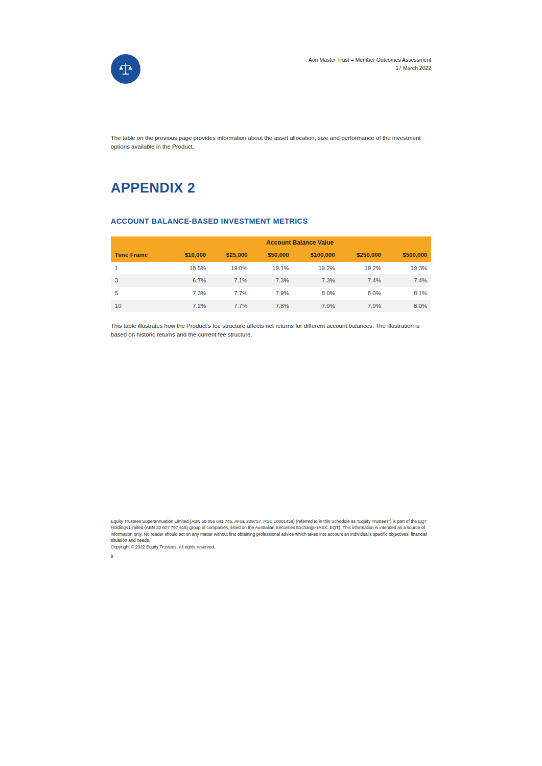Aon Master Trust – Member Outcomes Assessment
17 March 2022
The table on the previous page provides information about the asset allocation, size and performance of the investment options available in the Product.
APPENDIX 2
ACCOUNT BALANCE-BASED INVESTMENT METRICS
| | Account Balance Value |
| --- | --- |
| Time Frame | $10,000 | $25,000 | $50,000 | $100,000 | $250,000 | $500,000 |
| 1 | 18.5% | 19.0% | 19.1% | 19.2% | 19.2% | 19.3% |
| 3 | 6.7% | 7.1% | 7.3% | 7.3% | 7.4% | 7.4% |
| 5 | 7.3% | 7.7% | 7.9% | 8.0% | 8.0% | 8.1% |
| 10 | 7.2% | 7.7% | 7.8% | 7.9% | 7.9% | 8.0% |
This table illustrates how the Product’s fee structure affects net returns for different account balances. The illustration is based on historic returns and the current fee structure.
Equity Trustees Superannuation Limited (ABN 50 055 641 745, AFSL 229757, RSE L0001458) (referred to in this Schedule as “Equity Trustees”) is part of the EQT Holdings Limited (ABN 22 607 797 615) group of companies, listed on the Australian Securities Exchange (ASX: EQT). This information is intended as a source of information only. No reader should act on any matter without first obtaining professional advice which takes into account an individual’s specific objectives, financial situation and needs.
Copyright © 2022 Equity Trustees, All rights reserved.
9